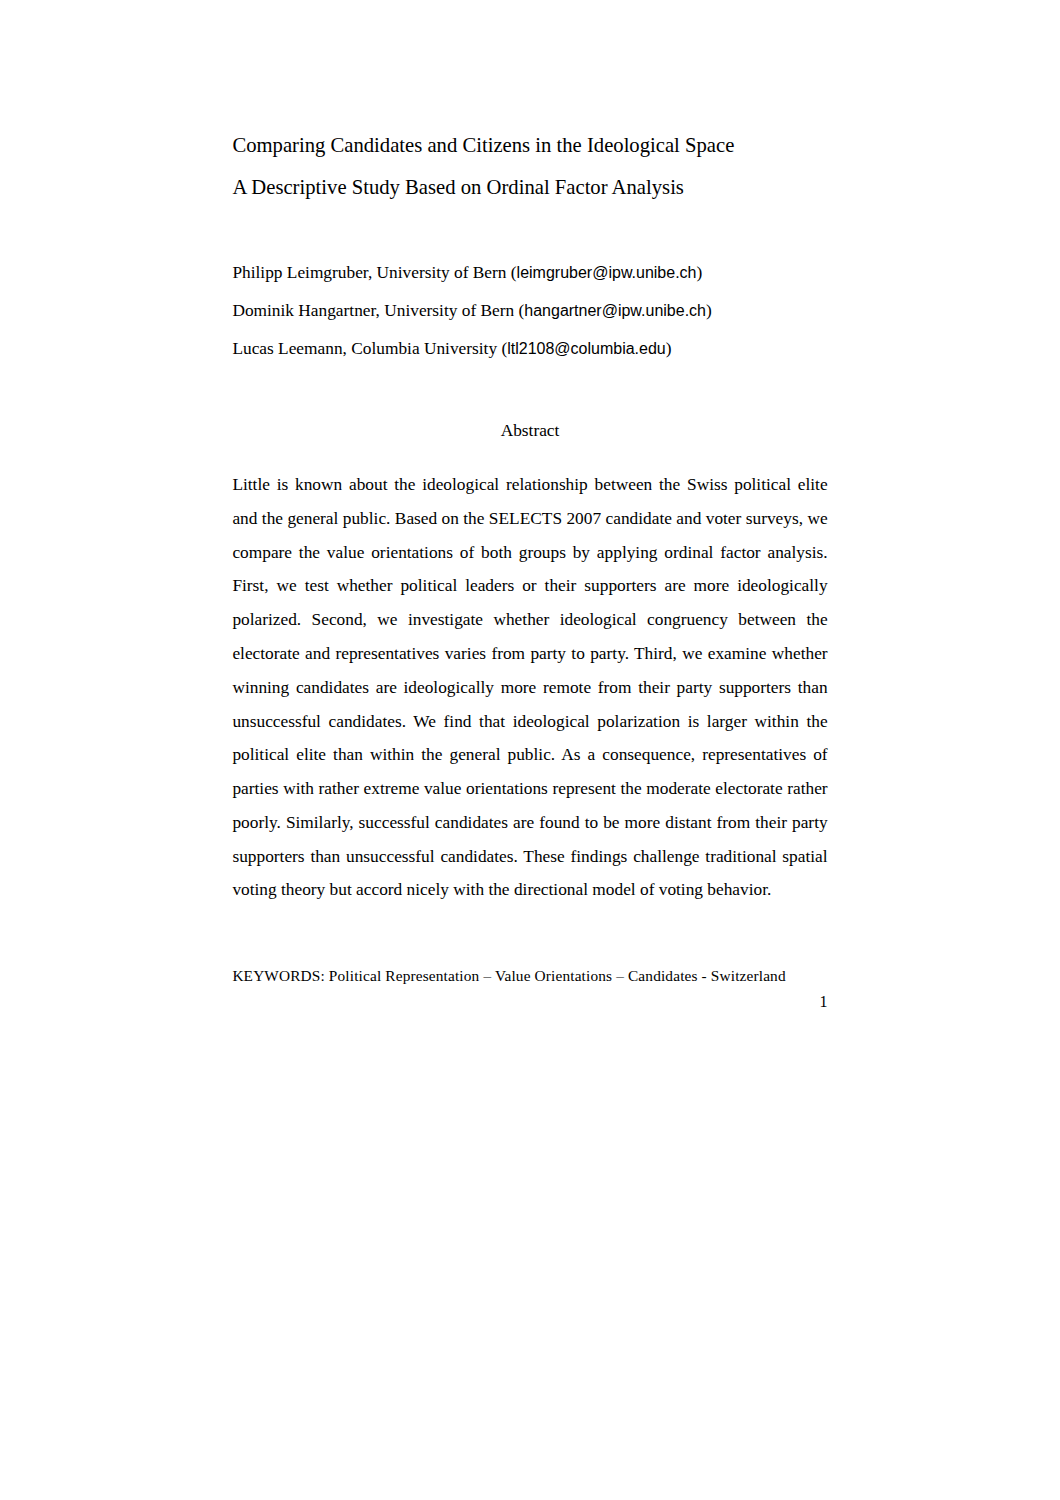Comparing Candidates and Citizens in the Ideological Space
A Descriptive Study Based on Ordinal Factor Analysis
Philipp Leimgruber, University of Bern (leimgruber@ipw.unibe.ch)
Dominik Hangartner, University of Bern (hangartner@ipw.unibe.ch)
Lucas Leemann, Columbia University (ltl2108@columbia.edu)
Abstract
Little is known about the ideological relationship between the Swiss political elite and the general public. Based on the SELECTS 2007 candidate and voter surveys, we compare the value orientations of both groups by applying ordinal factor analysis. First, we test whether political leaders or their supporters are more ideologically polarized. Second, we investigate whether ideological congruency between the electorate and representatives varies from party to party. Third, we examine whether winning candidates are ideologically more remote from their party supporters than unsuccessful candidates. We find that ideological polarization is larger within the political elite than within the general public. As a consequence, representatives of parties with rather extreme value orientations represent the moderate electorate rather poorly. Similarly, successful candidates are found to be more distant from their party supporters than unsuccessful candidates. These findings challenge traditional spatial voting theory but accord nicely with the directional model of voting behavior.
KEYWORDS: Political Representation – Value Orientations – Candidates - Switzerland
1